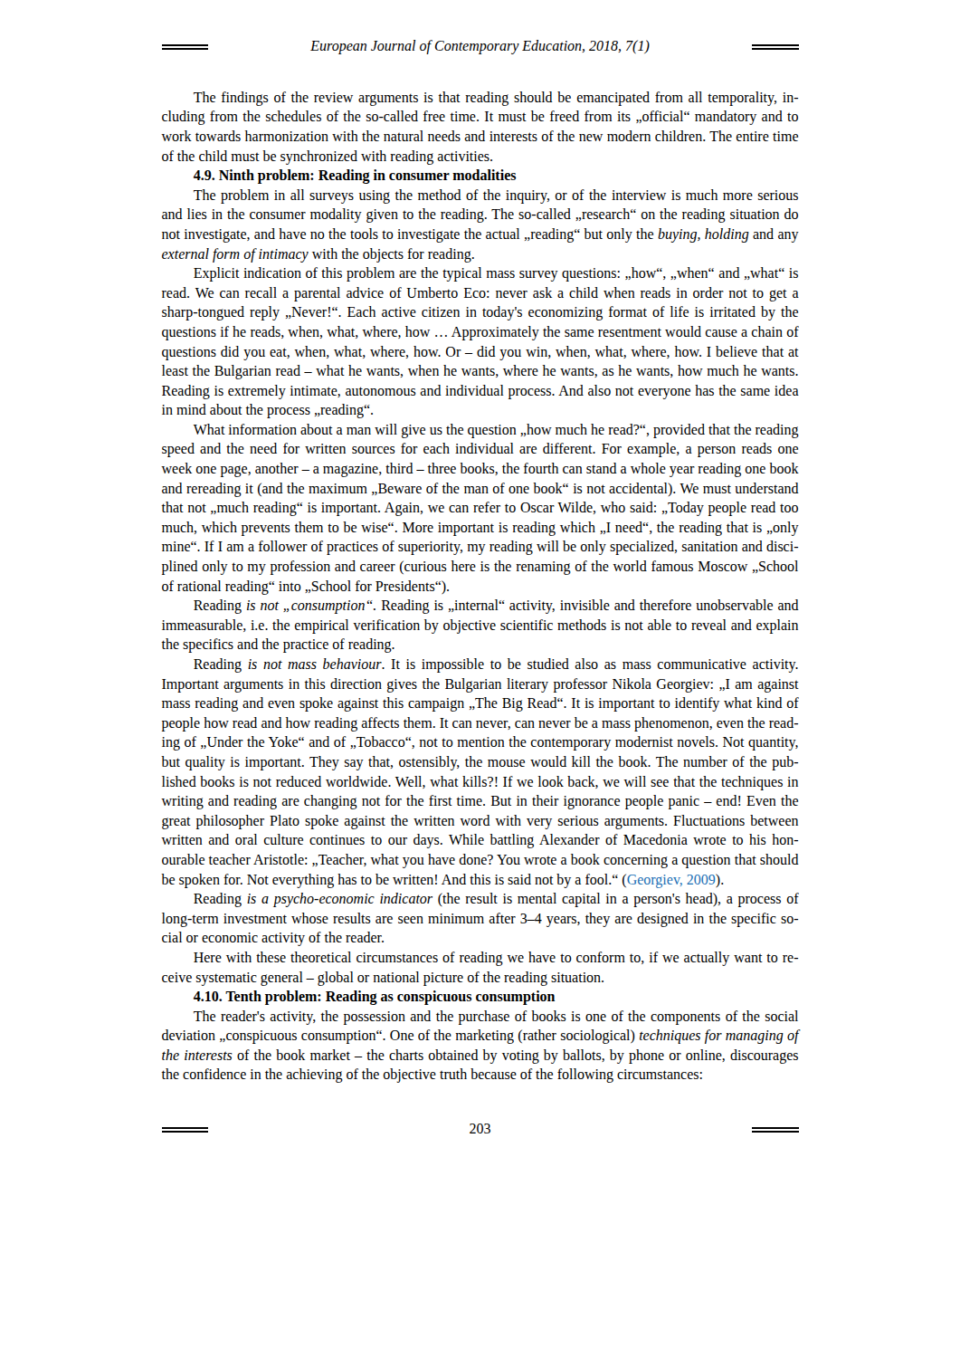European Journal of Contemporary Education, 2018, 7(1)
The findings of the review arguments is that reading should be emancipated from all temporality, including from the schedules of the so-called free time. It must be freed from its „official“ mandatory and to work towards harmonization with the natural needs and interests of the new modern children. The entire time of the child must be synchronized with reading activities.
4.9. Ninth problem: Reading in consumer modalities
The problem in all surveys using the method of the inquiry, or of the interview is much more serious and lies in the consumer modality given to the reading. The so-called „research“ on the reading situation do not investigate, and have no the tools to investigate the actual „reading“ but only the buying, holding and any external form of intimacy with the objects for reading.
Explicit indication of this problem are the typical mass survey questions: „how“, „when“ and „what“ is read. We can recall a parental advice of Umberto Eco: never ask a child when reads in order not to get a sharp-tongued reply „Never!“. Each active citizen in today's economizing format of life is irritated by the questions if he reads, when, what, where, how … Approximately the same resentment would cause a chain of questions did you eat, when, what, where, how. Or – did you win, when, what, where, how. I believe that at least the Bulgarian read – what he wants, when he wants, where he wants, as he wants, how much he wants. Reading is extremely intimate, autonomous and individual process. And also not everyone has the same idea in mind about the process „reading“.
What information about a man will give us the question „how much he read?“, provided that the reading speed and the need for written sources for each individual are different. For example, a person reads one week one page, another – a magazine, third – three books, the fourth can stand a whole year reading one book and rereading it (and the maximum „Beware of the man of one book“ is not accidental). We must understand that not „much reading“ is important. Again, we can refer to Oscar Wilde, who said: „Today people read too much, which prevents them to be wise“. More important is reading which „I need“, the reading that is „only mine“. If I am a follower of practices of superiority, my reading will be only specialized, sanitation and disciplined only to my profession and career (curious here is the renaming of the world famous Moscow „School of rational reading“ into „School for Presidents“).
Reading is not „consumption“. Reading is „internal“ activity, invisible and therefore unobservable and immeasurable, i.e. the empirical verification by objective scientific methods is not able to reveal and explain the specifics and the practice of reading.
Reading is not mass behaviour. It is impossible to be studied also as mass communicative activity. Important arguments in this direction gives the Bulgarian literary professor Nikola Georgiev: „I am against mass reading and even spoke against this campaign „The Big Read“. It is important to identify what kind of people how read and how reading affects them. It can never, can never be a mass phenomenon, even the reading of „Under the Yoke“ and of „Tobacco“, not to mention the contemporary modernist novels. Not quantity, but quality is important. They say that, ostensibly, the mouse would kill the book. The number of the published books is not reduced worldwide. Well, what kills?! If we look back, we will see that the techniques in writing and reading are changing not for the first time. But in their ignorance people panic – end! Even the great philosopher Plato spoke against the written word with very serious arguments. Fluctuations between written and oral culture continues to our days. While battling Alexander of Macedonia wrote to his honourable teacher Aristotle: „Teacher, what you have done? You wrote a book concerning a question that should be spoken for. Not everything has to be written! And this is said not by a fool.“ (Georgiev, 2009).
Reading is a psycho-economic indicator (the result is mental capital in a person's head), a process of long-term investment whose results are seen minimum after 3–4 years, they are designed in the specific social or economic activity of the reader.
Here with these theoretical circumstances of reading we have to conform to, if we actually want to receive systematic general – global or national picture of the reading situation.
4.10. Tenth problem: Reading as conspicuous consumption
The reader's activity, the possession and the purchase of books is one of the components of the social deviation „conspicuous consumption“. One of the marketing (rather sociological) techniques for managing of the interests of the book market – the charts obtained by voting by ballots, by phone or online, discourages the confidence in the achieving of the objective truth because of the following circumstances:
203